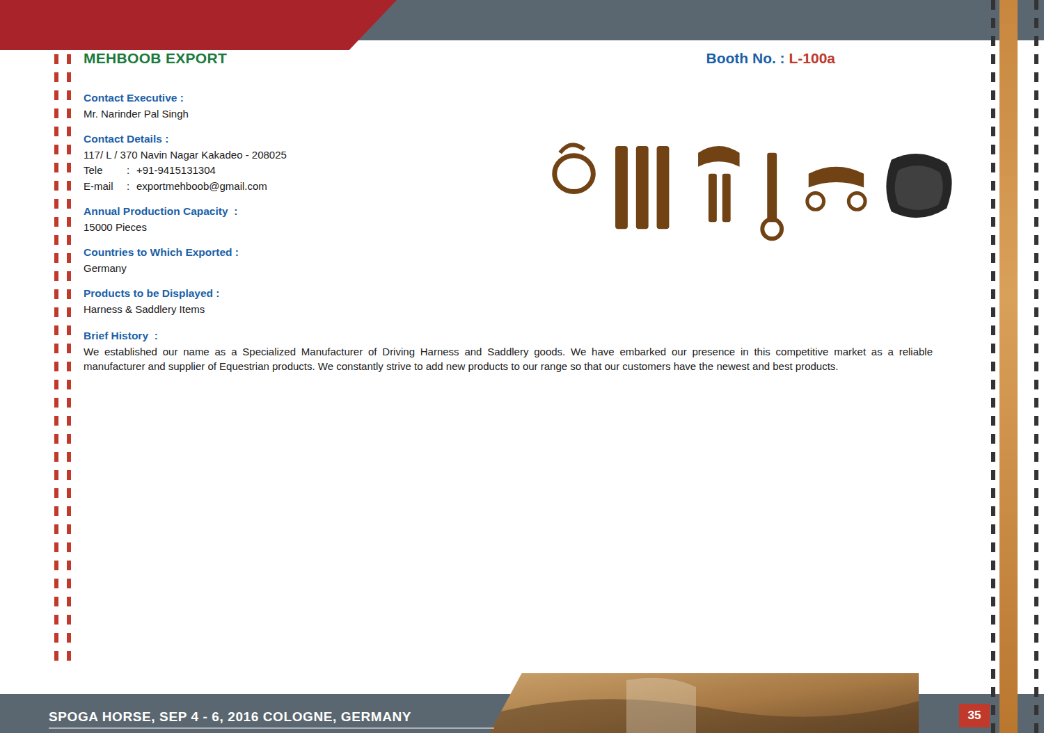MEHBOOB EXPORT
Booth No. : L-100a
Contact Executive :
Mr. Narinder Pal Singh
Contact Details :
117/ L / 370 Navin Nagar Kakadeo - 208025
Tele:+91-9415131304
E-mail: exportmehboob@gmail.com
Annual Production Capacity :
15000 Pieces
Countries to Which Exported :
Germany
Products to be Displayed :
Harness & Saddlery Items
Brief History :
We established our name as a Specialized Manufacturer of Driving Harness and Saddlery goods. We have embarked our presence in this competitive market as a reliable manufacturer and supplier of Equestrian products. We constantly strive to add new products to our range so that our customers have the newest and best products.
SPOGA HORSE, SEP 4 - 6, 2016 COLOGNE, GERMANY
35